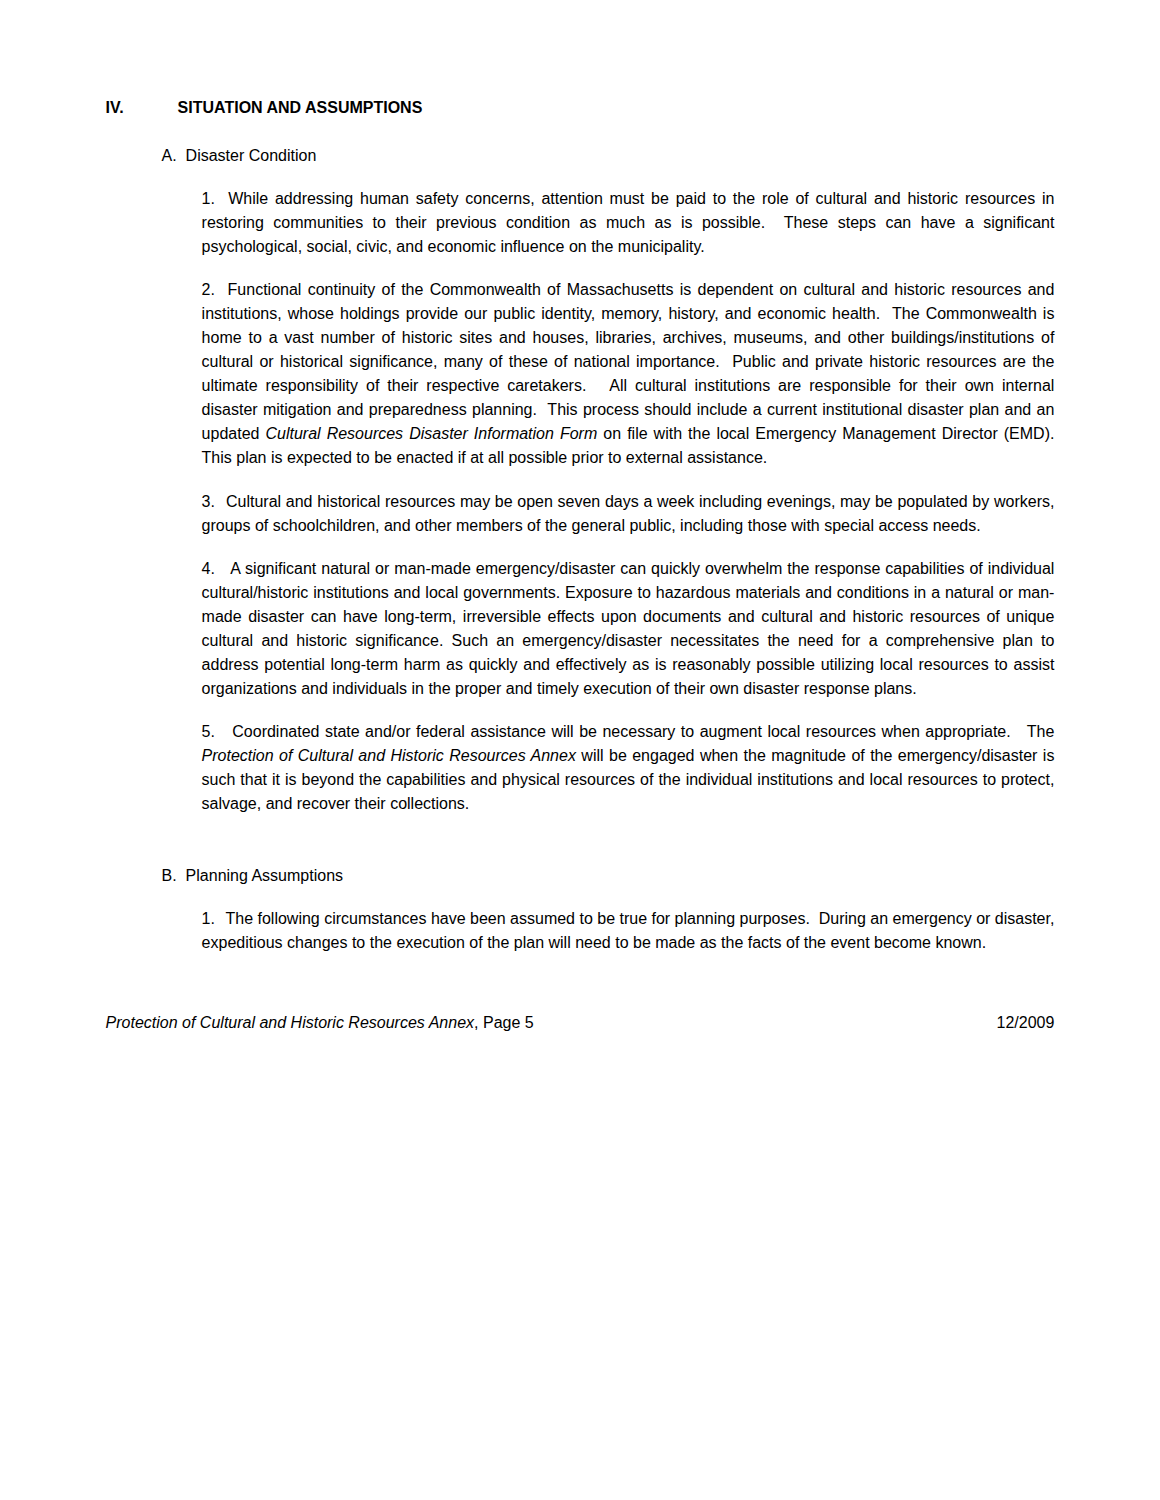IV. SITUATION AND ASSUMPTIONS
A. Disaster Condition
1. While addressing human safety concerns, attention must be paid to the role of cultural and historic resources in restoring communities to their previous condition as much as is possible. These steps can have a significant psychological, social, civic, and economic influence on the municipality.
2. Functional continuity of the Commonwealth of Massachusetts is dependent on cultural and historic resources and institutions, whose holdings provide our public identity, memory, history, and economic health. The Commonwealth is home to a vast number of historic sites and houses, libraries, archives, museums, and other buildings/institutions of cultural or historical significance, many of these of national importance. Public and private historic resources are the ultimate responsibility of their respective caretakers. All cultural institutions are responsible for their own internal disaster mitigation and preparedness planning. This process should include a current institutional disaster plan and an updated Cultural Resources Disaster Information Form on file with the local Emergency Management Director (EMD). This plan is expected to be enacted if at all possible prior to external assistance.
3. Cultural and historical resources may be open seven days a week including evenings, may be populated by workers, groups of schoolchildren, and other members of the general public, including those with special access needs.
4. A significant natural or man-made emergency/disaster can quickly overwhelm the response capabilities of individual cultural/historic institutions and local governments. Exposure to hazardous materials and conditions in a natural or man-made disaster can have long-term, irreversible effects upon documents and cultural and historic resources of unique cultural and historic significance. Such an emergency/disaster necessitates the need for a comprehensive plan to address potential long-term harm as quickly and effectively as is reasonably possible utilizing local resources to assist organizations and individuals in the proper and timely execution of their own disaster response plans.
5. Coordinated state and/or federal assistance will be necessary to augment local resources when appropriate. The Protection of Cultural and Historic Resources Annex will be engaged when the magnitude of the emergency/disaster is such that it is beyond the capabilities and physical resources of the individual institutions and local resources to protect, salvage, and recover their collections.
B. Planning Assumptions
1. The following circumstances have been assumed to be true for planning purposes. During an emergency or disaster, expeditious changes to the execution of the plan will need to be made as the facts of the event become known.
Protection of Cultural and Historic Resources Annex, Page 5
12/2009